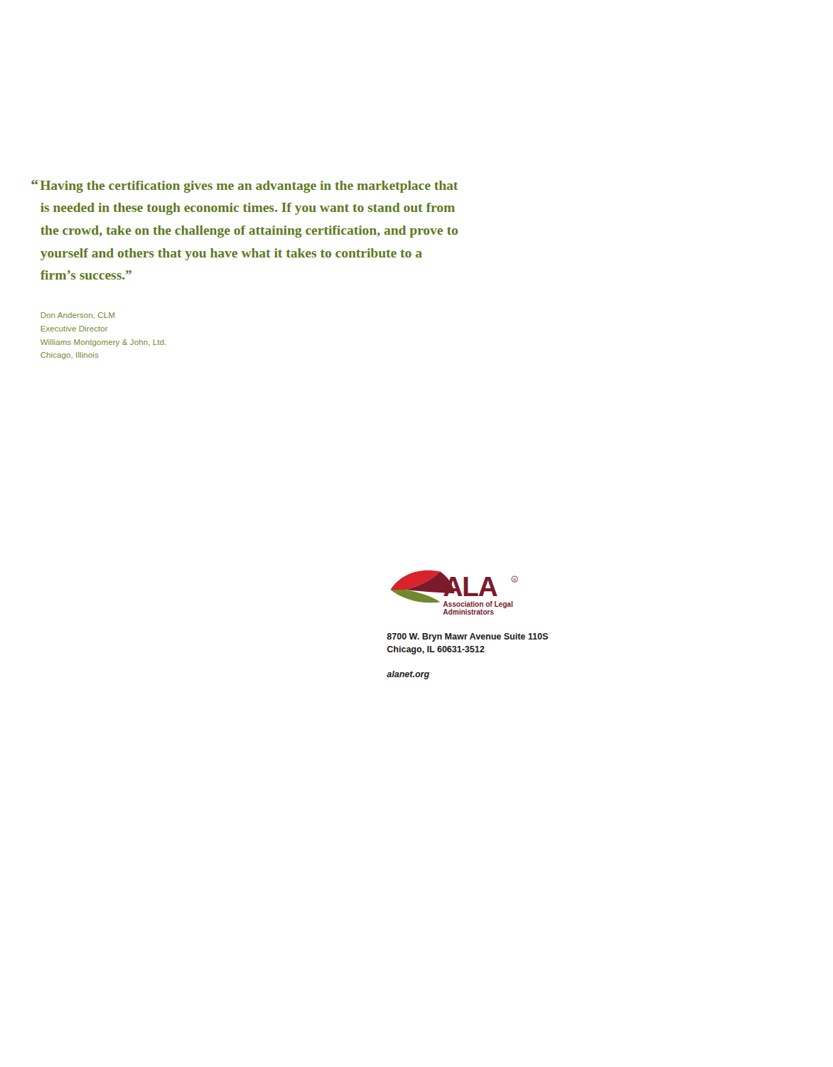“Having the certification gives me an advantage in the marketplace that is needed in these tough economic times. If you want to stand out from the crowd, take on the challenge of attaining certification, and prove to yourself and others that you have what it takes to contribute to a firm’s success.”
Don Anderson, CLM
Executive Director
Williams Montgomery & John, Ltd.
Chicago, Illinois
ALA R Association of Legal Administrators
8700 W. Bryn Mawr Avenue Suite 110S
Chicago, IL 60631-3512
alanet.org